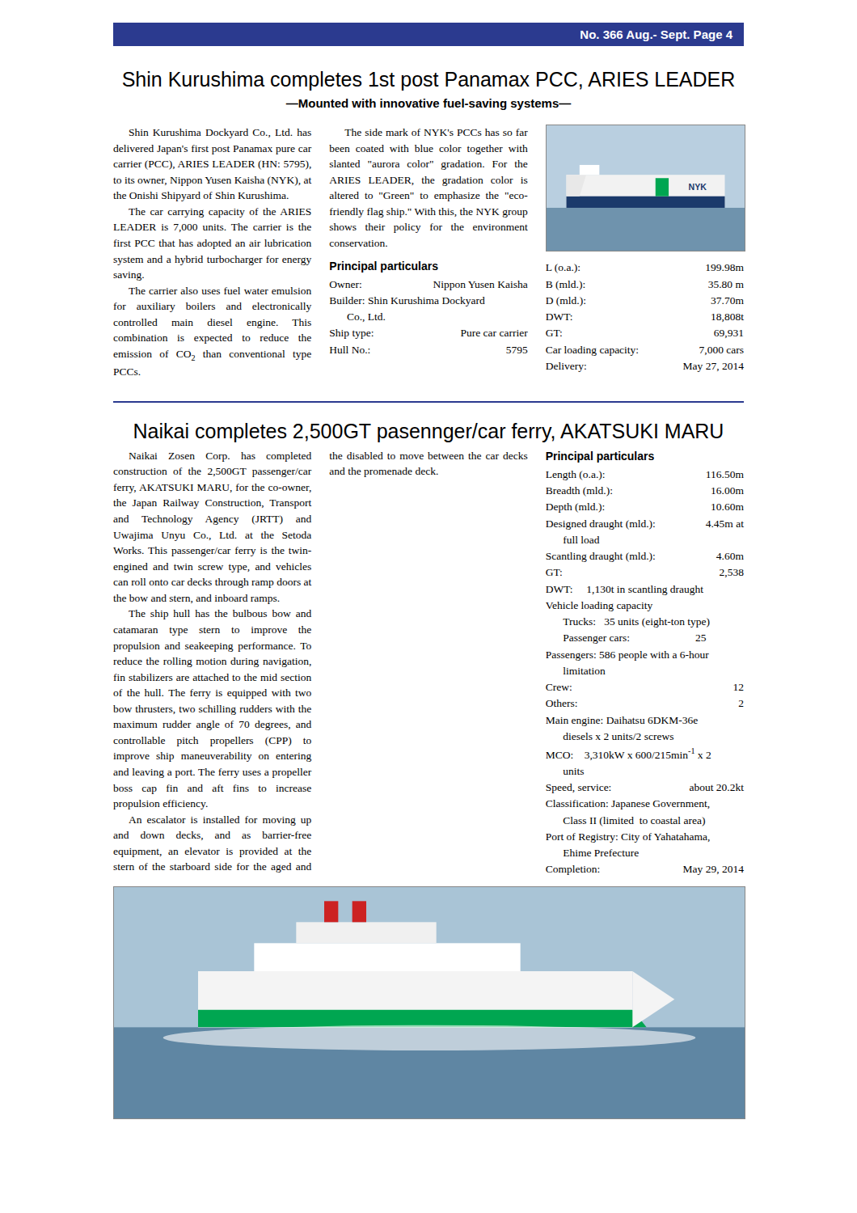No. 366 Aug.- Sept. Page 4
Shin Kurushima completes 1st post Panamax PCC, ARIES LEADER
—Mounted with innovative fuel-saving systems—
Shin Kurushima Dockyard Co., Ltd. has delivered Japan's first post Panamax pure car carrier (PCC), ARIES LEADER (HN: 5795), to its owner, Nippon Yusen Kaisha (NYK), at the Onishi Shipyard of Shin Kurushima.
The car carrying capacity of the ARIES LEADER is 7,000 units. The carrier is the first PCC that has adopted an air lubrication system and a hybrid turbocharger for energy saving.
The carrier also uses fuel water emulsion for auxiliary boilers and electronically controlled main diesel engine. This combination is expected to reduce the emission of CO2 than conventional type PCCs.
The side mark of NYK's PCCs has so far been coated with blue color together with slanted "aurora color" gradation. For the ARIES LEADER, the gradation color is altered to "Green" to emphasize the "eco-friendly flag ship." With this, the NYK group shows their policy for the environment conservation.
Principal particulars
| Owner: | Nippon Yusen Kaisha |
| Builder: Shin Kurushima Dockyard Co., Ltd. |
| Ship type: | Pure car carrier |
| Hull No.: | 5795 |
| L (o.a.): | 199.98m |
| B (mld.): | 35.80 m |
| D (mld.): | 37.70m |
| DWT: | 18,808t |
| GT: | 69,931 |
| Car loading capacity: | 7,000 cars |
| Delivery: | May 27, 2014 |
Naikai completes 2,500GT pasennger/car ferry, AKATSUKI MARU
Naikai Zosen Corp. has completed construction of the 2,500GT passenger/car ferry, AKATSUKI MARU, for the co-owner, the Japan Railway Construction, Transport and Technology Agency (JRTT) and Uwajima Unyu Co., Ltd. at the Setoda Works. This passenger/car ferry is the twin-engined and twin screw type, and vehicles can roll onto car decks through ramp doors at the bow and stern, and inboard ramps.
The ship hull has the bulbous bow and catamaran type stern to improve the propulsion and seakeeping performance. To reduce the rolling motion during navigation, fin stabilizers are attached to the mid section of the hull. The ferry is equipped with two bow thrusters, two schilling rudders with the maximum rudder angle of 70 degrees, and controllable pitch propellers (CPP) to improve ship maneuverability on entering and leaving a port. The ferry uses a propeller boss cap fin and aft fins to increase propulsion efficiency.
An escalator is installed for moving up and down decks, and as barrier-free equipment, an elevator is provided at the stern of the starboard side for the aged and the disabled to move between the car decks and the promenade deck.
Principal particulars
| Length (o.a.): | 116.50m |
| Breadth (mld.): | 16.00m |
| Depth (mld.): | 10.60m |
| Designed draught (mld.): | 4.45m at |
| full load |
| Scantling draught (mld.): | 4.60m |
| GT: | 2,538 |
| DWT: 1,130t in scantling draught |
| Vehicle loading capacity |
| Trucks: 35 units (eight-ton type) |
| Passenger cars: 25 |
| Passengers: 586 people with a 6-hour limitation |
| Crew: | 12 |
| Others: | 2 |
| Main engine: Daihatsu 6DKM-36e diesels x 2 units/2 screws |
| MCO: 3,310kW x 600/215min -1 x 2 units |
| Speed, service: | about 20.2kt |
| Classification: Japanese Government, Class II (limited to coastal area) |
| Port of Registry: City of Yahatahama, Ehime Prefecture |
| Completion: | May 29, 2014 |